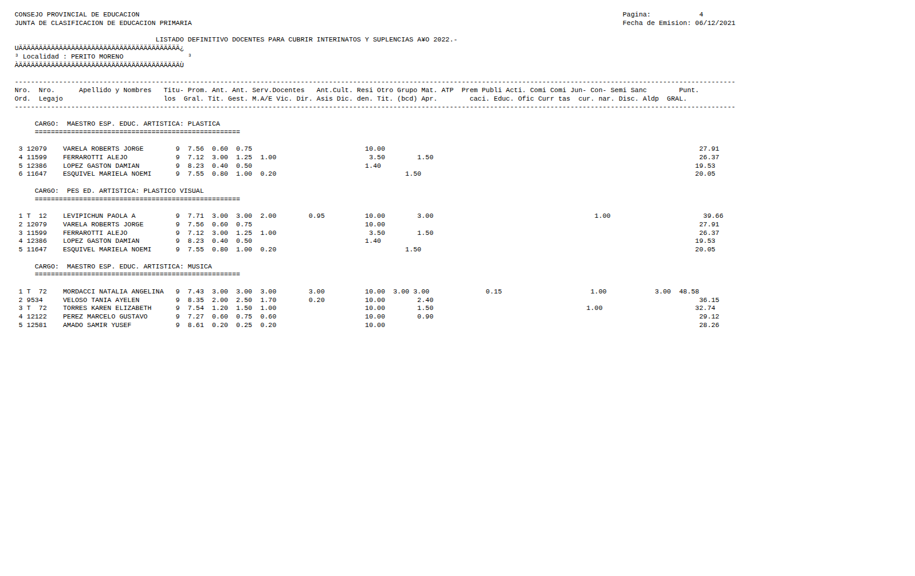CONSEJO PROVINCIAL DE EDUCACION                                                                                                                        Pagina:            4
JUNTA DE CLASIFICACION DE EDUCACION PRIMARIA                                                                                                           Fecha de Emision: 06/12/2021

                                   LISTADO DEFINITIVO DOCENTES PARA CUBRIR INTERINATOS Y SUPLENCIAS A¥O 2022.-
​UÄÄÄÄÄÄÄÄÄÄÄÄÄÄÄÄÄÄÄÄÄÄÄÄÄÄÄÄÄÄÄÄÄÄÄÄÄÄÄÄ¿
³ Localidad : PERITO MORENO                ³
​ÀÄÄÄÄÄÄÄÄÄÄÄÄÄÄÄÄÄÄÄÄÄÄÄÄÄÄÄÄÄÄÄÄÄÄÄÄÄÄÄÄÙ

-----------------------------------------------------------------------------------------------------------------------------------------------------------------------------------
Nro.  Nro.      Apellido y Nombres   Titu- Prom. Ant. Ant. Serv.Docentes   Ant.Cult. Resi Otro Grupo Mat. ATP  Prem Publi Acti. Comi Comi Jun- Con- Semi Sanc        Punt.
Ord.  Legajo                         los  Gral. Tit. Gest. M.A/E Vic. Dir. Asis Dic. den. Tit. (bcd) Apr.        caci. Educ. Ofic Curr tas  cur. nar. Disc. Aldp  GRAL.
-----------------------------------------------------------------------------------------------------------------------------------------------------------------------------------

     CARGO:  MAESTRO ESP. EDUC. ARTISTICA: PLASTICA
     ===================================================

 3 12079    VARELA ROBERTS JORGE        9  7.56  0.60  0.75                            10.00                                                                              27.91
 4 11599    FERRAROTTI ALEJO            9  7.12  3.00  1.25  1.00                       3.50        1.50                                                                  26.37
 5 12386    LOPEZ GASTON DAMIAN         9  8.23  0.40  0.50                            1.40                                                                              19.53
 6 11647    ESQUIVEL MARIELA NOEMI      9  7.55  0.80  1.00  0.20                                1.50                                                                    20.05

     CARGO:  PES ED. ARTISTICA: PLASTICO VISUAL
     ===================================================

 1 T  12    LEVIPICHUN PAOLA A          9  7.71  3.00  3.00  2.00        0.95          10.00        3.00                                        1.00                       39.66
 2 12079    VARELA ROBERTS JORGE        9  7.56  0.60  0.75                            10.00                                                                              27.91
 3 11599    FERRAROTTI ALEJO            9  7.12  3.00  1.25  1.00                       3.50        1.50                                                                  26.37
 4 12386    LOPEZ GASTON DAMIAN         9  8.23  0.40  0.50                            1.40                                                                              19.53
 5 11647    ESQUIVEL MARIELA NOEMI      9  7.55  0.80  1.00  0.20                                1.50                                                                    20.05

     CARGO:  MAESTRO ESP. EDUC. ARTISTICA: MUSICA
     ===================================================

 1 T  72    MORDACCI NATALIA ANGELINA   9  7.43  3.00  3.00  3.00        3.00          10.00  3.00 3.00              0.15                      1.00            3.00  48.58
 2 9534     VELOSO TANIA AYELEN         9  8.35  2.00  2.50  1.70        0.20          10.00        2.40                                                                  36.15
 3 T  72    TORRES KAREN ELIZABETH      9  7.54  1.20  1.50  1.00                      10.00        1.50                                      1.00                       32.74
 4 12122    PEREZ MARCELO GUSTAVO       9  7.27  0.60  0.75  0.60                      10.00        0.90                                                                  29.12
 5 12581    AMADO SAMIR YUSEF           9  8.61  0.20  0.25  0.20                      10.00                                                                              28.26